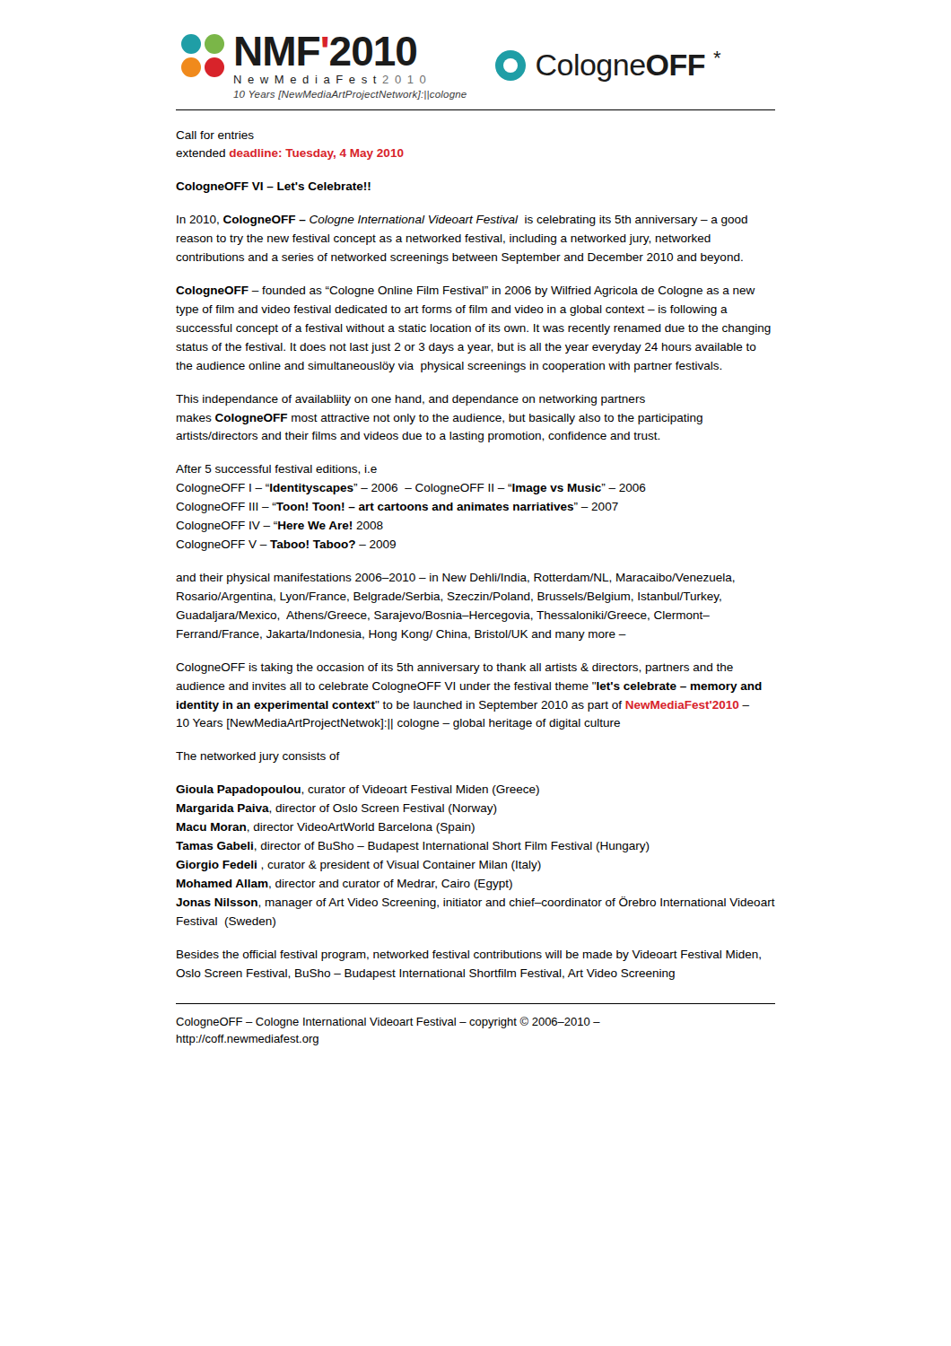NMF'2010
N e w M e d i a F e s t 2 0 1 0
10 Years [NewMediaArtProjectNetwork]:||cologne
CologneOFF *
Call for entries
extended deadline: Tuesday, 4 May 2010
CologneOFF VI – Let's Celebrate!!
In 2010, CologneOFF – Cologne International Videoart Festival is celebrating its 5th anniversary – a good reason to try the new festival concept as a networked festival, including a networked jury, networked contributions and a series of networked screenings between September and December 2010 and beyond.
CologneOFF – founded as “Cologne Online Film Festival” in 2006 by Wilfried Agricola de Cologne as a new type of film and video festival dedicated to art forms of film and video in a global context – is following a successful concept of a festival without a static location of its own. It was recently renamed due to the changing status of the festival. It does not last just 2 or 3 days a year, but is all the year everyday 24 hours available to the audience online and simultaneouslöy via physical screenings in cooperation with partner festivals.
This independance of availabliity on one hand, and dependance on networking partners
makes CologneOFF most attractive not only to the audience, but basically also to the participating artists/directors and their films and videos due to a lasting promotion, confidence and trust.
After 5 successful festival editions, i.e
CologneOFF I – “Identityscapes” – 2006 – CologneOFF II – “Image vs Music” – 2006
CologneOFF III – “Toon! Toon! – art cartoons and animates narriatives” – 2007
CologneOFF IV – “Here We Are! 2008
CologneOFF V – Taboo! Taboo? – 2009
and their physical manifestations 2006–2010 – in New Dehli/India, Rotterdam/NL, Maracaibo/Venezuela, Rosario/Argentina, Lyon/France, Belgrade/Serbia, Szeczin/Poland, Brussels/Belgium, Istanbul/Turkey, Guadaljara/Mexico, Athens/Greece, Sarajevo/Bosnia–Hercegovia, Thessaloniki/Greece, Clermont–Ferrand/France, Jakarta/Indonesia, Hong Kong/ China, Bristol/UK and many more –
CologneOFF is taking the occasion of its 5th anniversary to thank all artists & directors, partners and the audience and invites all to celebrate CologneOFF VI under the festival theme "let's celebrate – memory and identity in an experimental context" to be launched in September 2010 as part of NewMediaFest'2010 –
10 Years [NewMediaArtProjectNetwok]:|| cologne – global heritage of digital culture
The networked jury consists of
Gioula Papadopoulou, curator of Videoart Festival Miden (Greece)
Margarida Paiva, director of Oslo Screen Festival (Norway)
Macu Moran, director VideoArtWorld Barcelona (Spain)
Tamas Gabeli, director of BuSho – Budapest International Short Film Festival (Hungary)
Giorgio Fedeli , curator & president of Visual Container Milan (Italy)
Mohamed Allam, director and curator of Medrar, Cairo (Egypt)
Jonas Nilsson, manager of Art Video Screening, initiator and chief–coordinator of Örebro International Videoart Festival (Sweden)
Besides the official festival program, networked festival contributions will be made by Videoart Festival Miden, Oslo Screen Festival, BuSho – Budapest International Shortfilm Festival, Art Video Screening
CologneOFF – Cologne International Videoart Festival – copyright © 2006–2010 –
http://coff.newmediafest.org